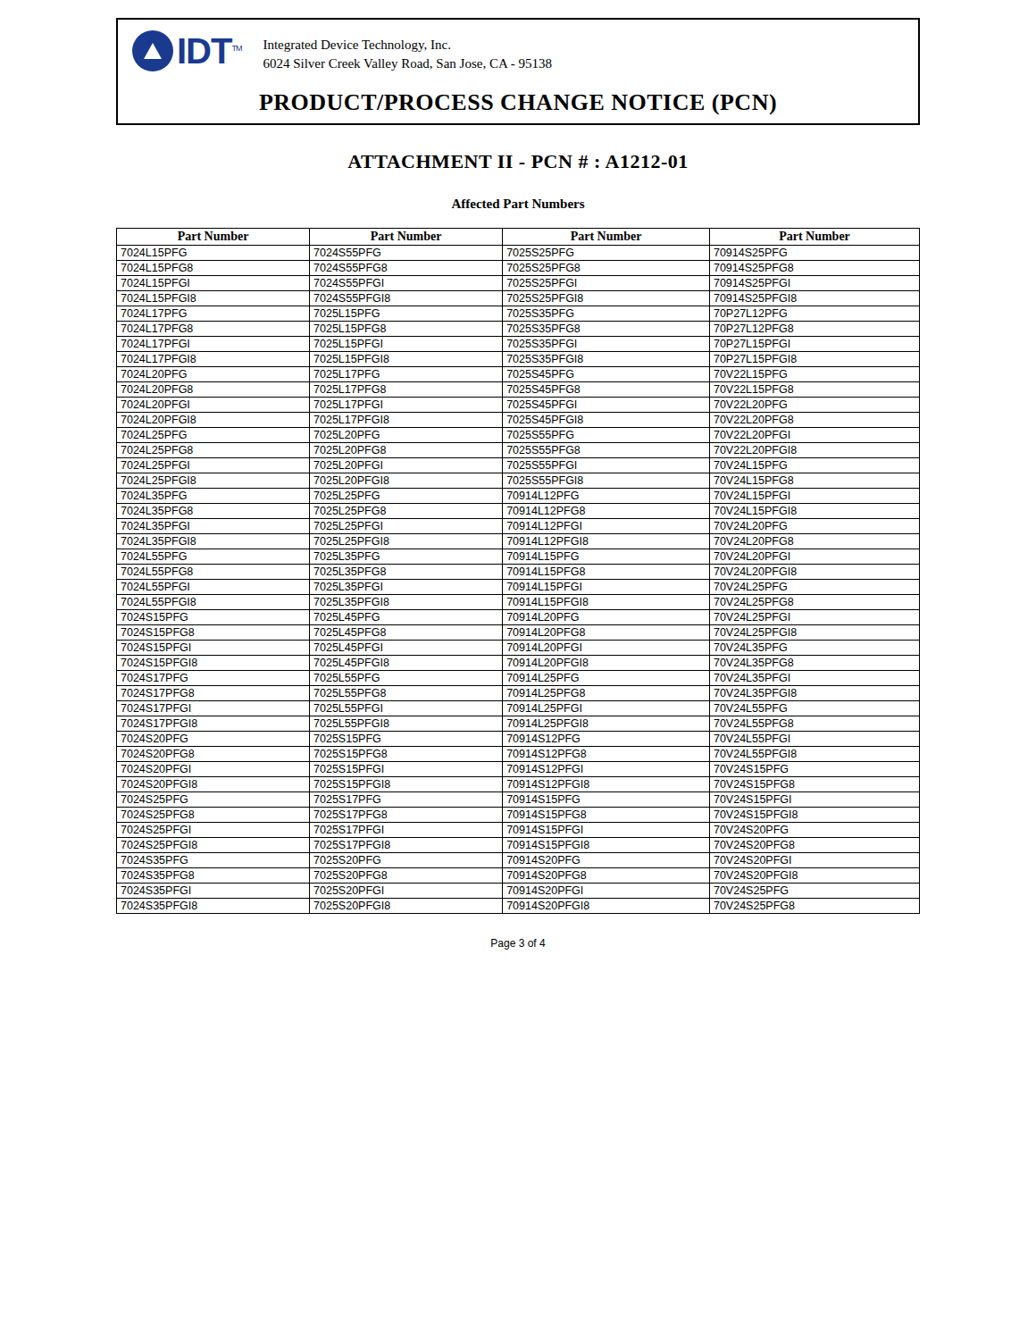IDTTM
Integrated Device Technology, Inc.
6024 Silver Creek Valley Road, San Jose, CA - 95138
PRODUCT/PROCESS CHANGE NOTICE (PCN)
ATTACHMENT II - PCN # : A1212-01
Affected Part Numbers
| Part Number | Part Number | Part Number | Part Number |
| --- | --- | --- | --- |
| 7024L15PFG | 7024S55PFG | 7025S25PFG | 70914S25PFG |
| 7024L15PFG8 | 7024S55PFG8 | 7025S25PFG8 | 70914S25PFG8 |
| 7024L15PFGI | 7024S55PFGI | 7025S25PFGI | 70914S25PFGI |
| 7024L15PFGI8 | 7024S55PFGI8 | 7025S25PFGI8 | 70914S25PFGI8 |
| 7024L17PFG | 7025L15PFG | 7025S35PFG | 70P27L12PFG |
| 7024L17PFG8 | 7025L15PFG8 | 7025S35PFG8 | 70P27L12PFG8 |
| 7024L17PFGI | 7025L15PFGI | 7025S35PFGI | 70P27L15PFGI |
| 7024L17PFGI8 | 7025L15PFGI8 | 7025S35PFGI8 | 70P27L15PFGI8 |
| 7024L20PFG | 7025L17PFG | 7025S45PFG | 70V22L15PFG |
| 7024L20PFG8 | 7025L17PFG8 | 7025S45PFG8 | 70V22L15PFG8 |
| 7024L20PFGI | 7025L17PFGI | 7025S45PFGI | 70V22L20PFG |
| 7024L20PFGI8 | 7025L17PFGI8 | 7025S45PFGI8 | 70V22L20PFG8 |
| 7024L25PFG | 7025L20PFG | 7025S55PFG | 70V22L20PFGI |
| 7024L25PFG8 | 7025L20PFG8 | 7025S55PFG8 | 70V22L20PFGI8 |
| 7024L25PFGI | 7025L20PFGI | 7025S55PFGI | 70V24L15PFG |
| 7024L25PFGI8 | 7025L20PFGI8 | 7025S55PFGI8 | 70V24L15PFG8 |
| 7024L35PFG | 7025L25PFG | 70914L12PFG | 70V24L15PFGI |
| 7024L35PFG8 | 7025L25PFG8 | 70914L12PFG8 | 70V24L15PFGI8 |
| 7024L35PFGI | 7025L25PFGI | 70914L12PFGI | 70V24L20PFG |
| 7024L35PFGI8 | 7025L25PFGI8 | 70914L12PFGI8 | 70V24L20PFG8 |
| 7024L55PFG | 7025L35PFG | 70914L15PFG | 70V24L20PFGI |
| 7024L55PFG8 | 7025L35PFG8 | 70914L15PFG8 | 70V24L20PFGI8 |
| 7024L55PFGI | 7025L35PFGI | 70914L15PFGI | 70V24L25PFG |
| 7024L55PFGI8 | 7025L35PFGI8 | 70914L15PFGI8 | 70V24L25PFG8 |
| 7024S15PFG | 7025L45PFG | 70914L20PFG | 70V24L25PFGI |
| 7024S15PFG8 | 7025L45PFG8 | 70914L20PFG8 | 70V24L25PFGI8 |
| 7024S15PFGI | 7025L45PFGI | 70914L20PFGI | 70V24L35PFG |
| 7024S15PFGI8 | 7025L45PFGI8 | 70914L20PFGI8 | 70V24L35PFG8 |
| 7024S17PFG | 7025L55PFG | 70914L25PFG | 70V24L35PFGI |
| 7024S17PFG8 | 7025L55PFG8 | 70914L25PFG8 | 70V24L35PFGI8 |
| 7024S17PFGI | 7025L55PFGI | 70914L25PFGI | 70V24L55PFG |
| 7024S17PFGI8 | 7025L55PFGI8 | 70914L25PFGI8 | 70V24L55PFG8 |
| 7024S20PFG | 7025S15PFG | 70914S12PFG | 70V24L55PFGI |
| 7024S20PFG8 | 7025S15PFG8 | 70914S12PFG8 | 70V24L55PFGI8 |
| 7024S20PFGI | 7025S15PFGI | 70914S12PFGI | 70V24S15PFG |
| 7024S20PFGI8 | 7025S15PFGI8 | 70914S12PFGI8 | 70V24S15PFG8 |
| 7024S25PFG | 7025S17PFG | 70914S15PFG | 70V24S15PFGI |
| 7024S25PFG8 | 7025S17PFG8 | 70914S15PFG8 | 70V24S15PFGI8 |
| 7024S25PFGI | 7025S17PFGI | 70914S15PFGI | 70V24S20PFG |
| 7024S25PFGI8 | 7025S17PFGI8 | 70914S15PFGI8 | 70V24S20PFG8 |
| 7024S35PFG | 7025S20PFG | 70914S20PFG | 70V24S20PFGI |
| 7024S35PFG8 | 7025S20PFG8 | 70914S20PFG8 | 70V24S20PFGI8 |
| 7024S35PFGI | 7025S20PFGI | 70914S20PFGI | 70V24S25PFG |
| 7024S35PFGI8 | 7025S20PFGI8 | 70914S20PFGI8 | 70V24S25PFG8 |
Page 3 of 4